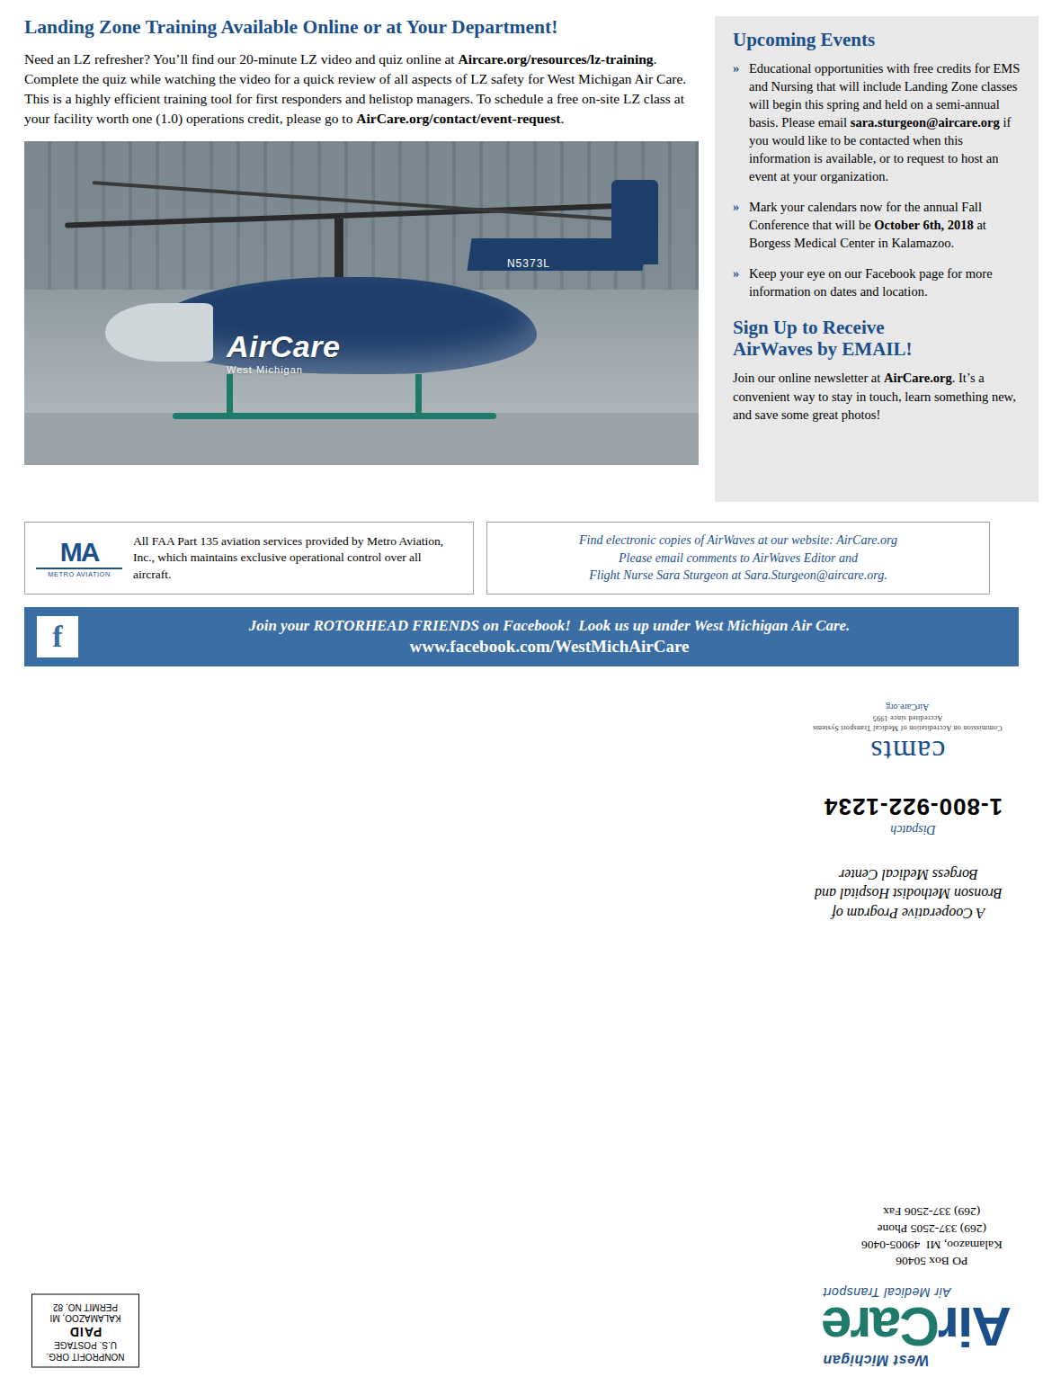Landing Zone Training Available Online or at Your Department!
Need an LZ refresher? You’ll find our 20-minute LZ video and quiz online at Aircare.org/resources/lz-training. Complete the quiz while watching the video for a quick review of all aspects of LZ safety for West Michigan Air Care. This is a highly efficient training tool for first responders and helistop managers. To schedule a free on-site LZ class at your facility worth one (1.0) operations credit, please go to AirCare.org/contact/event-request.
N5373L
AirCareWest Michigan
Upcoming Events
Educational opportunities with free credits for EMS and Nursing that will include Landing Zone classes will begin this spring and held on a semi-annual basis. Please email sara.sturgeon@aircare.org if you would like to be contacted when this information is available, or to request to host an event at your organization.
Mark your calendars now for the annual Fall Conference that will be October 6th, 2018 at Borgess Medical Center in Kalamazoo.
Keep your eye on our Facebook page for more information on dates and location.
Sign Up to Receive
AirWaves by EMAIL!
Join our online newsletter at AirCare.org. It’s a convenient way to stay in touch, learn something new, and save some great photos!
MA
METRO AVIATION
All FAA Part 135 aviation services provided by Metro Aviation, Inc., which maintains exclusive operational control over all aircraft.
Find electronic copies of AirWaves at our website: AirCare.org
Please email comments to AirWaves Editor and
Flight Nurse Sara Sturgeon at Sara.Sturgeon@aircare.org.
f
Join your ROTORHEAD FRIENDS on Facebook! Look us up under West Michigan Air Care.
www.facebook.com/WestMichAirCare
camts
Commission on Accreditation of Medical Transport Systems
Accredited since 1995
AirCare.org
Dispatch
1-800-922-1234
A Cooperative Program of
Bronson Methodist Hospital and
Borgess Medical Center
PO Box 50406
Kalamazoo, MI 49005-0406
(269) 337-2505 Phone
(269) 337-2506 Fax
West Michigan
Air Care
Air Medical Transport
NONPROFIT ORG.
U.S. POSTAGE
PAID
KALAMAZOO, MI
PERMIT NO. 82